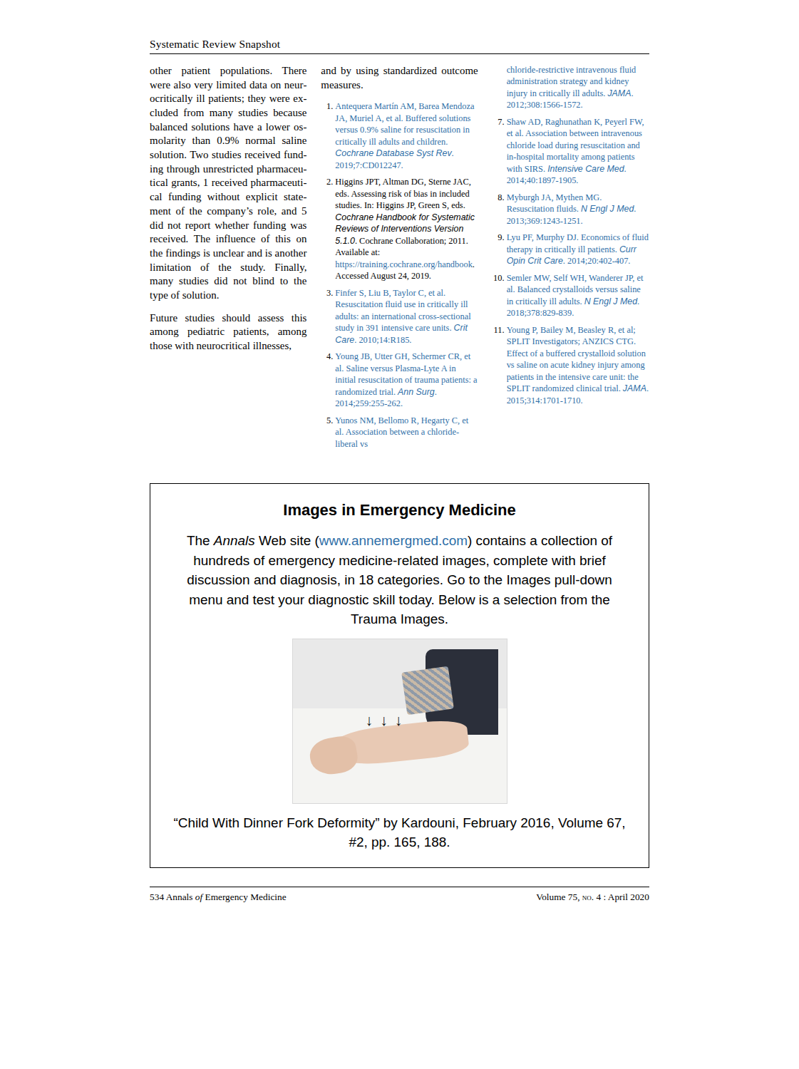Systematic Review Snapshot
other patient populations. There were also very limited data on neurocritically ill patients; they were excluded from many studies because balanced solutions have a lower osmolarity than 0.9% normal saline solution. Two studies received funding through unrestricted pharmaceutical grants, 1 received pharmaceutical funding without explicit statement of the company’s role, and 5 did not report whether funding was received. The influence of this on the findings is unclear and is another limitation of the study. Finally, many studies did not blind to the type of solution.
Future studies should assess this among pediatric patients, among those with neurocritical illnesses,
and by using standardized outcome measures.
Antequera Martín AM, Barea Mendoza JA, Muriel A, et al. Buffered solutions versus 0.9% saline for resuscitation in critically ill adults and children. Cochrane Database Syst Rev. 2019;7:CD012247.
Higgins JPT, Altman DG, Sterne JAC, eds. Assessing risk of bias in included studies. In: Higgins JP, Green S, eds. Cochrane Handbook for Systematic Reviews of Interventions Version 5.1.0. Cochrane Collaboration; 2011. Available at: https://training.cochrane.org/handbook. Accessed August 24, 2019.
Finfer S, Liu B, Taylor C, et al. Resuscitation fluid use in critically ill adults: an international cross-sectional study in 391 intensive care units. Crit Care. 2010;14:R185.
Young JB, Utter GH, Schermer CR, et al. Saline versus Plasma-Lyte A in initial resuscitation of trauma patients: a randomized trial. Ann Surg. 2014;259:255-262.
Yunos NM, Bellomo R, Hegarty C, et al. Association between a chloride-liberal vs
chloride-restrictive intravenous fluid administration strategy and kidney injury in critically ill adults. JAMA. 2012;308:1566-1572.
Shaw AD, Raghunathan K, Peyerl FW, et al. Association between intravenous chloride load during resuscitation and in-hospital mortality among patients with SIRS. Intensive Care Med. 2014;40:1897-1905.
Myburgh JA, Mythen MG. Resuscitation fluids. N Engl J Med. 2013;369:1243-1251.
Lyu PF, Murphy DJ. Economics of fluid therapy in critically ill patients. Curr Opin Crit Care. 2014;20:402-407.
Semler MW, Self WH, Wanderer JP, et al. Balanced crystalloids versus saline in critically ill adults. N Engl J Med. 2018;378:829-839.
Young P, Bailey M, Beasley R, et al; SPLIT Investigators; ANZICS CTG. Effect of a buffered crystalloid solution vs saline on acute kidney injury among patients in the intensive care unit: the SPLIT randomized clinical trial. JAMA. 2015;314:1701-1710.
Images in Emergency Medicine
The Annals Web site (www.annemergmed.com) contains a collection of hundreds of emergency medicine-related images, complete with brief discussion and diagnosis, in 18 categories. Go to the Images pull-down menu and test your diagnostic skill today. Below is a selection from the Trauma Images.
↓↓↓
“Child With Dinner Fork Deformity” by Kardouni, February 2016, Volume 67, #2, pp. 165, 188.
534 Annals of Emergency Medicine
Volume 75, no. 4 : April 2020